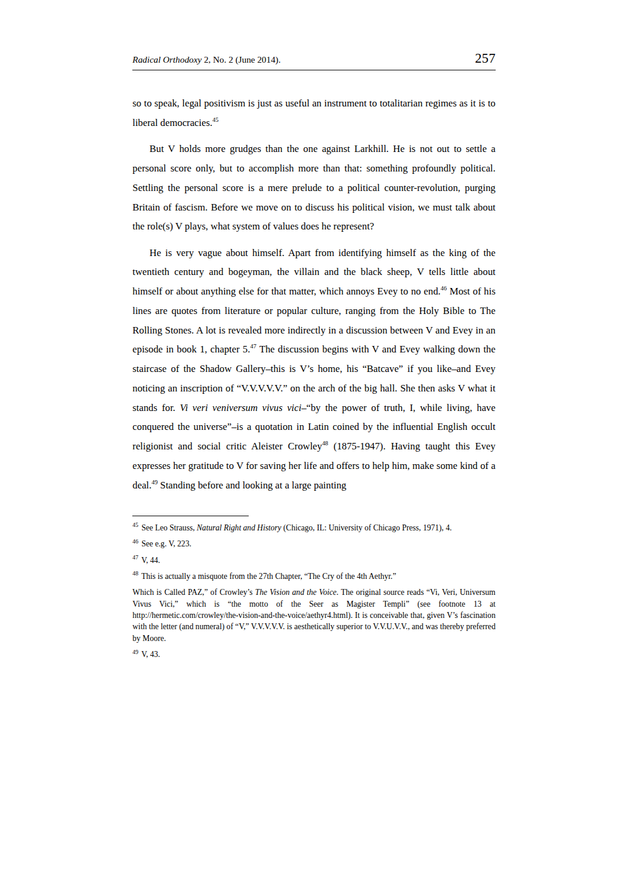Radical Orthodoxy 2, No. 2 (June 2014). 257
so to speak, legal positivism is just as useful an instrument to totalitarian regimes as it is to liberal democracies.45
But V holds more grudges than the one against Larkhill. He is not out to settle a personal score only, but to accomplish more than that: something profoundly political. Settling the personal score is a mere prelude to a political counter-revolution, purging Britain of fascism. Before we move on to discuss his political vision, we must talk about the role(s) V plays, what system of values does he represent?
He is very vague about himself. Apart from identifying himself as the king of the twentieth century and bogeyman, the villain and the black sheep, V tells little about himself or about anything else for that matter, which annoys Evey to no end.46 Most of his lines are quotes from literature or popular culture, ranging from the Holy Bible to The Rolling Stones. A lot is revealed more indirectly in a discussion between V and Evey in an episode in book 1, chapter 5.47 The discussion begins with V and Evey walking down the staircase of the Shadow Gallery–this is V’s home, his “Batcave” if you like–and Evey noticing an inscription of “V.V.V.V.V.” on the arch of the big hall. She then asks V what it stands for. Vi veri veniversum vivus vici–“by the power of truth, I, while living, have conquered the universe”–is a quotation in Latin coined by the influential English occult religionist and social critic Aleister Crowley48 (1875-1947). Having taught this Evey expresses her gratitude to V for saving her life and offers to help him, make some kind of a deal.49 Standing before and looking at a large painting
45 See Leo Strauss, Natural Right and History (Chicago, IL: University of Chicago Press, 1971), 4.
46 See e.g. V, 223.
47 V, 44.
48 This is actually a misquote from the 27th Chapter, “The Cry of the 4th Aethyr.”
Which is Called PAZ,” of Crowley’s The Vision and the Voice. The original source reads “Vi, Veri, Universum Vivus Vici,” which is “the motto of the Seer as Magister Templi” (see footnote 13 at http://hermetic.com/crowley/the-vision-and-the-voice/aethyr4.html). It is conceivable that, given V’s fascination with the letter (and numeral) of “V,” V.V.V.V.V. is aesthetically superior to V.V.U.V.V., and was thereby preferred by Moore.
49 V, 43.